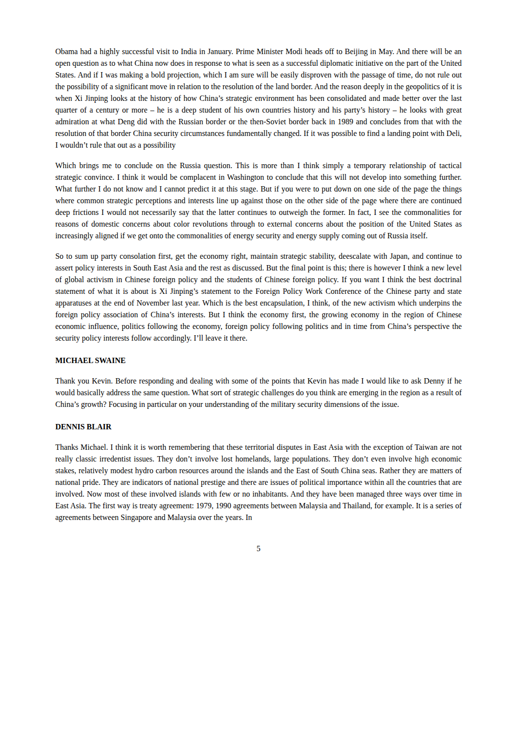Obama had a highly successful visit to India in January. Prime Minister Modi heads off to Beijing in May. And there will be an open question as to what China now does in response to what is seen as a successful diplomatic initiative on the part of the United States. And if I was making a bold projection, which I am sure will be easily disproven with the passage of time, do not rule out the possibility of a significant move in relation to the resolution of the land border. And the reason deeply in the geopolitics of it is when Xi Jinping looks at the history of how China’s strategic environment has been consolidated and made better over the last quarter of a century or more – he is a deep student of his own countries history and his party’s history – he looks with great admiration at what Deng did with the Russian border or the then-Soviet border back in 1989 and concludes from that with the resolution of that border China security circumstances fundamentally changed. If it was possible to find a landing point with Deli, I wouldn’t rule that out as a possibility
Which brings me to conclude on the Russia question. This is more than I think simply a temporary relationship of tactical strategic convince. I think it would be complacent in Washington to conclude that this will not develop into something further. What further I do not know and I cannot predict it at this stage. But if you were to put down on one side of the page the things where common strategic perceptions and interests line up against those on the other side of the page where there are continued deep frictions I would not necessarily say that the latter continues to outweigh the former. In fact, I see the commonalities for reasons of domestic concerns about color revolutions through to external concerns about the position of the United States as increasingly aligned if we get onto the commonalities of energy security and energy supply coming out of Russia itself.
So to sum up party consolation first, get the economy right, maintain strategic stability, deescalate with Japan, and continue to assert policy interests in South East Asia and the rest as discussed. But the final point is this; there is however I think a new level of global activism in Chinese foreign policy and the students of Chinese foreign policy. If you want I think the best doctrinal statement of what it is about is Xi Jinping’s statement to the Foreign Policy Work Conference of the Chinese party and state apparatuses at the end of November last year. Which is the best encapsulation, I think, of the new activism which underpins the foreign policy association of China’s interests. But I think the economy first, the growing economy in the region of Chinese economic influence, politics following the economy, foreign policy following politics and in time from China’s perspective the security policy interests follow accordingly. I’ll leave it there.
MICHAEL SWAINE
Thank you Kevin. Before responding and dealing with some of the points that Kevin has made I would like to ask Denny if he would basically address the same question. What sort of strategic challenges do you think are emerging in the region as a result of China’s growth? Focusing in particular on your understanding of the military security dimensions of the issue.
DENNIS BLAIR
Thanks Michael. I think it is worth remembering that these territorial disputes in East Asia with the exception of Taiwan are not really classic irredentist issues. They don’t involve lost homelands, large populations. They don’t even involve high economic stakes, relatively modest hydro carbon resources around the islands and the East of South China seas. Rather they are matters of national pride. They are indicators of national prestige and there are issues of political importance within all the countries that are involved. Now most of these involved islands with few or no inhabitants. And they have been managed three ways over time in East Asia. The first way is treaty agreement: 1979, 1990 agreements between Malaysia and Thailand, for example. It is a series of agreements between Singapore and Malaysia over the years. In
5